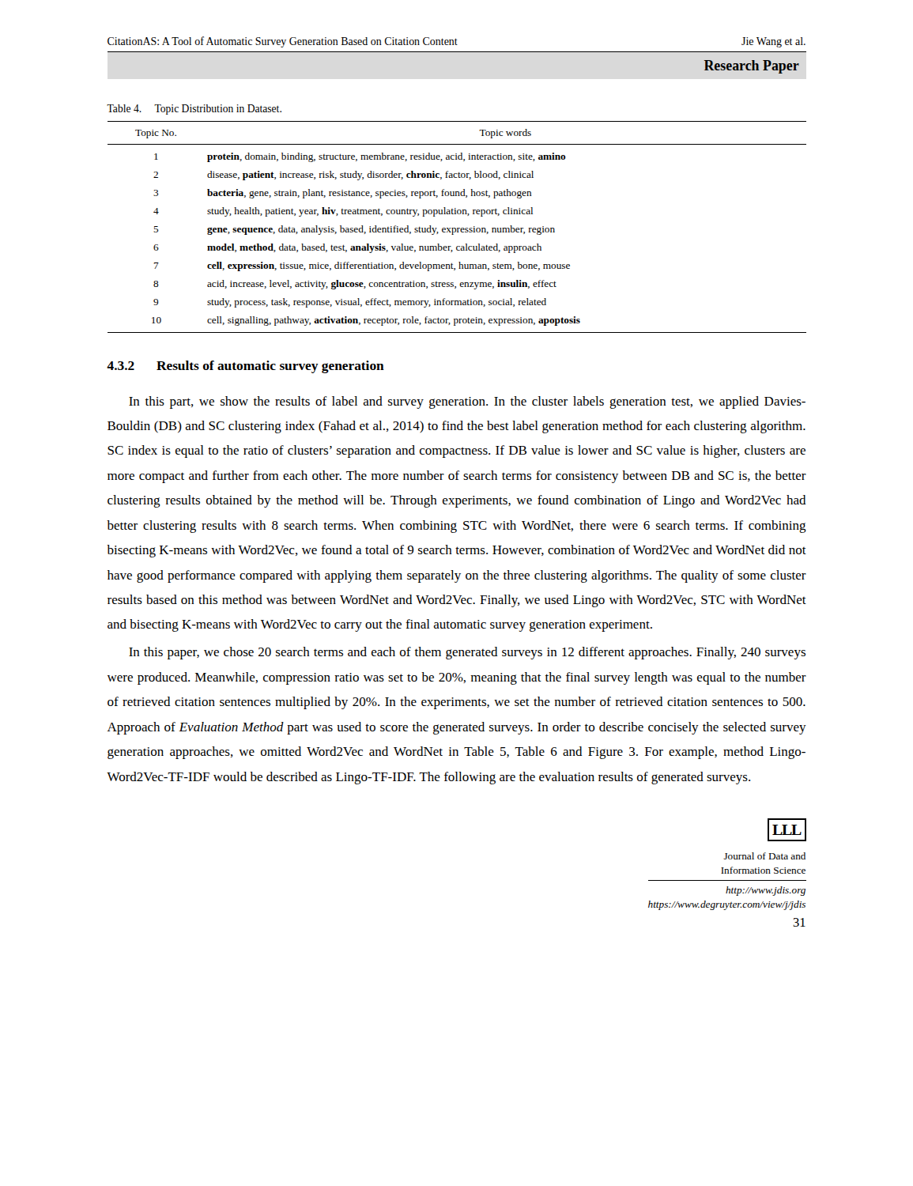CitationAS: A Tool of Automatic Survey Generation Based on Citation Content Jie Wang et al.
Research Paper
Table 4. Topic Distribution in Dataset.
| Topic No. | Topic words |
| --- | --- |
| 1 | protein , domain, binding, structure, membrane, residue, acid, interaction, site, amino |
| 2 | disease, patient , increase, risk, study, disorder, chronic , factor, blood, clinical |
| 3 | bacteria , gene, strain, plant, resistance, species, report, found, host, pathogen |
| 4 | study, health, patient, year, hiv , treatment, country, population, report, clinical |
| 5 | gene , sequence , data, analysis, based, identified, study, expression, number, region |
| 6 | model , method , data, based, test, analysis , value, number, calculated, approach |
| 7 | cell , expression , tissue, mice, differentiation, development, human, stem, bone, mouse |
| 8 | acid, increase, level, activity, glucose , concentration, stress, enzyme, insulin , effect |
| 9 | study, process, task, response, visual, effect, memory, information, social, related |
| 10 | cell, signalling, pathway, activation , receptor, role, factor, protein, expression, apoptosis |
4.3.2 Results of automatic survey generation
In this part, we show the results of label and survey generation. In the cluster labels generation test, we applied Davies-Bouldin (DB) and SC clustering index (Fahad et al., 2014) to find the best label generation method for each clustering algorithm. SC index is equal to the ratio of clusters’ separation and compactness. If DB value is lower and SC value is higher, clusters are more compact and further from each other. The more number of search terms for consistency between DB and SC is, the better clustering results obtained by the method will be. Through experiments, we found combination of Lingo and Word2Vec had better clustering results with 8 search terms. When combining STC with WordNet, there were 6 search terms. If combining bisecting K-means with Word2Vec, we found a total of 9 search terms. However, combination of Word2Vec and WordNet did not have good performance compared with applying them separately on the three clustering algorithms. The quality of some cluster results based on this method was between WordNet and Word2Vec. Finally, we used Lingo with Word2Vec, STC with WordNet and bisecting K-means with Word2Vec to carry out the final automatic survey generation experiment.
In this paper, we chose 20 search terms and each of them generated surveys in 12 different approaches. Finally, 240 surveys were produced. Meanwhile, compression ratio was set to be 20%, meaning that the final survey length was equal to the number of retrieved citation sentences multiplied by 20%. In the experiments, we set the number of retrieved citation sentences to 500. Approach of Evaluation Method part was used to score the generated surveys. In order to describe concisely the selected survey generation approaches, we omitted Word2Vec and WordNet in Table 5, Table 6 and Figure 3. For example, method Lingo-Word2Vec-TF-IDF would be described as Lingo-TF-IDF. The following are the evaluation results of generated surveys.
LLL
Journal of Data and
Information Science
http://www.jdis.org
https://www.degruyter.com/view/j/jdis
31